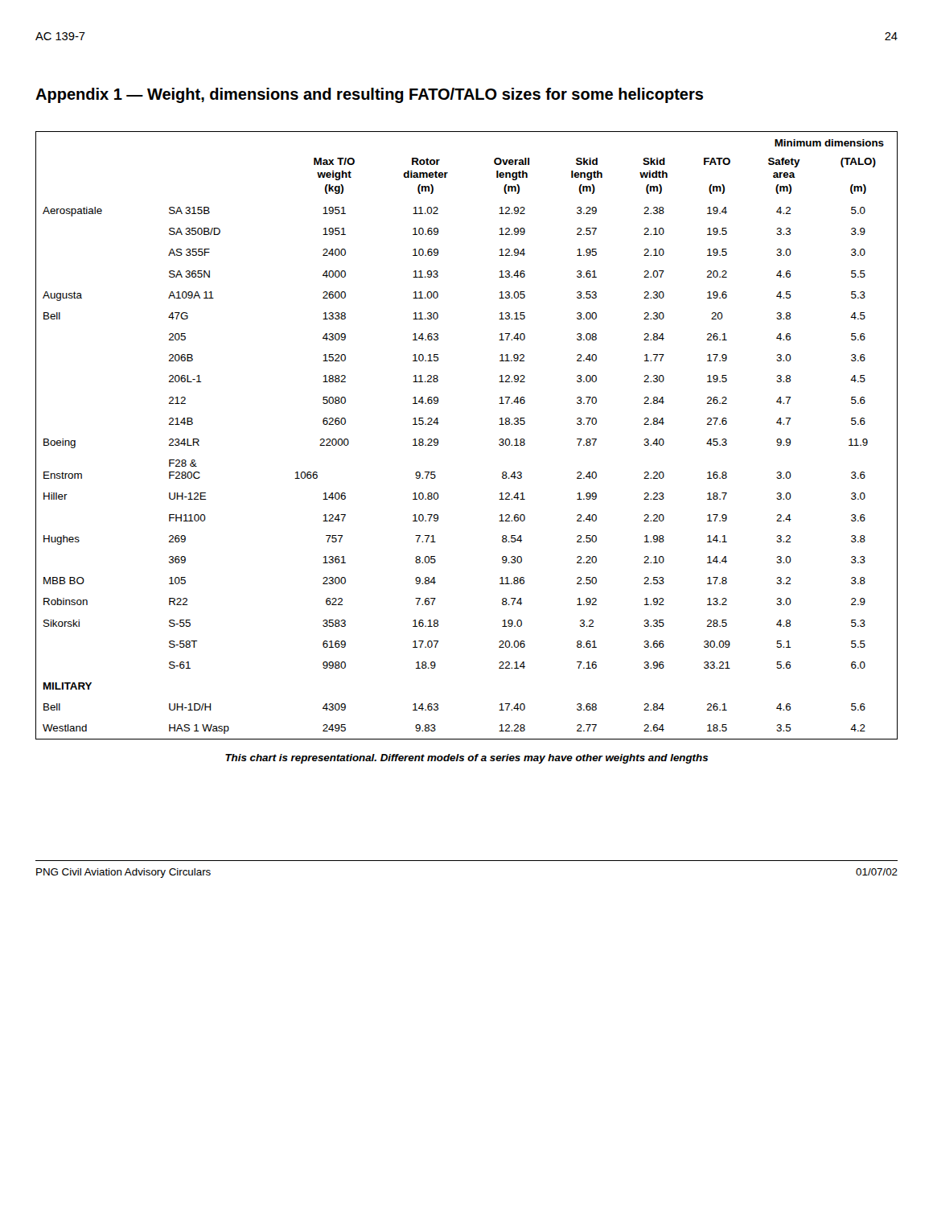AC 139-7 24
Appendix 1 — Weight, dimensions and resulting FATO/TALO sizes for some helicopters
| | Minimum dimensions |
| --- | --- |
| | | Max T/O weight (kg) | Rotor diameter (m) | Overall length (m) | Skid length (m) | Skid width (m) | FATO (m) | Safety area (m) | (TALO) (m) |
| Aerospatiale | SA 315B | 1951 | 11.02 | 12.92 | 3.29 | 2.38 | 19.4 | 4.2 | 5.0 |
| | SA 350B/D | 1951 | 10.69 | 12.99 | 2.57 | 2.10 | 19.5 | 3.3 | 3.9 |
| | AS 355F | 2400 | 10.69 | 12.94 | 1.95 | 2.10 | 19.5 | 3.0 | 3.0 |
| | SA 365N | 4000 | 11.93 | 13.46 | 3.61 | 2.07 | 20.2 | 4.6 | 5.5 |
| Augusta | A109A 11 | 2600 | 11.00 | 13.05 | 3.53 | 2.30 | 19.6 | 4.5 | 5.3 |
| Bell | 47G | 1338 | 11.30 | 13.15 | 3.00 | 2.30 | 20 | 3.8 | 4.5 |
| | 205 | 4309 | 14.63 | 17.40 | 3.08 | 2.84 | 26.1 | 4.6 | 5.6 |
| | 206B | 1520 | 10.15 | 11.92 | 2.40 | 1.77 | 17.9 | 3.0 | 3.6 |
| | 206L-1 | 1882 | 11.28 | 12.92 | 3.00 | 2.30 | 19.5 | 3.8 | 4.5 |
| | 212 | 5080 | 14.69 | 17.46 | 3.70 | 2.84 | 26.2 | 4.7 | 5.6 |
| | 214B | 6260 | 15.24 | 18.35 | 3.70 | 2.84 | 27.6 | 4.7 | 5.6 |
| Boeing | 234LR | 22000 | 18.29 | 30.18 | 7.87 | 3.40 | 45.3 | 9.9 | 11.9 |
| Enstrom | F28 & F280C | 1066 | 9.75 | 8.43 | 2.40 | 2.20 | 16.8 | 3.0 | 3.6 |
| Hiller | UH-12E | 1406 | 10.80 | 12.41 | 1.99 | 2.23 | 18.7 | 3.0 | 3.0 |
| | FH1100 | 1247 | 10.79 | 12.60 | 2.40 | 2.20 | 17.9 | 2.4 | 3.6 |
| Hughes | 269 | 757 | 7.71 | 8.54 | 2.50 | 1.98 | 14.1 | 3.2 | 3.8 |
| | 369 | 1361 | 8.05 | 9.30 | 2.20 | 2.10 | 14.4 | 3.0 | 3.3 |
| MBB BO | 105 | 2300 | 9.84 | 11.86 | 2.50 | 2.53 | 17.8 | 3.2 | 3.8 |
| Robinson | R22 | 622 | 7.67 | 8.74 | 1.92 | 1.92 | 13.2 | 3.0 | 2.9 |
| Sikorski | S-55 | 3583 | 16.18 | 19.0 | 3.2 | 3.35 | 28.5 | 4.8 | 5.3 |
| | S-58T | 6169 | 17.07 | 20.06 | 8.61 | 3.66 | 30.09 | 5.1 | 5.5 |
| | S-61 | 9980 | 18.9 | 22.14 | 7.16 | 3.96 | 33.21 | 5.6 | 6.0 |
| MILITARY |
| Bell | UH-1D/H | 4309 | 14.63 | 17.40 | 3.68 | 2.84 | 26.1 | 4.6 | 5.6 |
| Westland | HAS 1 Wasp | 2495 | 9.83 | 12.28 | 2.77 | 2.64 | 18.5 | 3.5 | 4.2 |
This chart is representational. Different models of a series may have other weights and lengths
PNG Civil Aviation Advisory Circulars 01/07/02